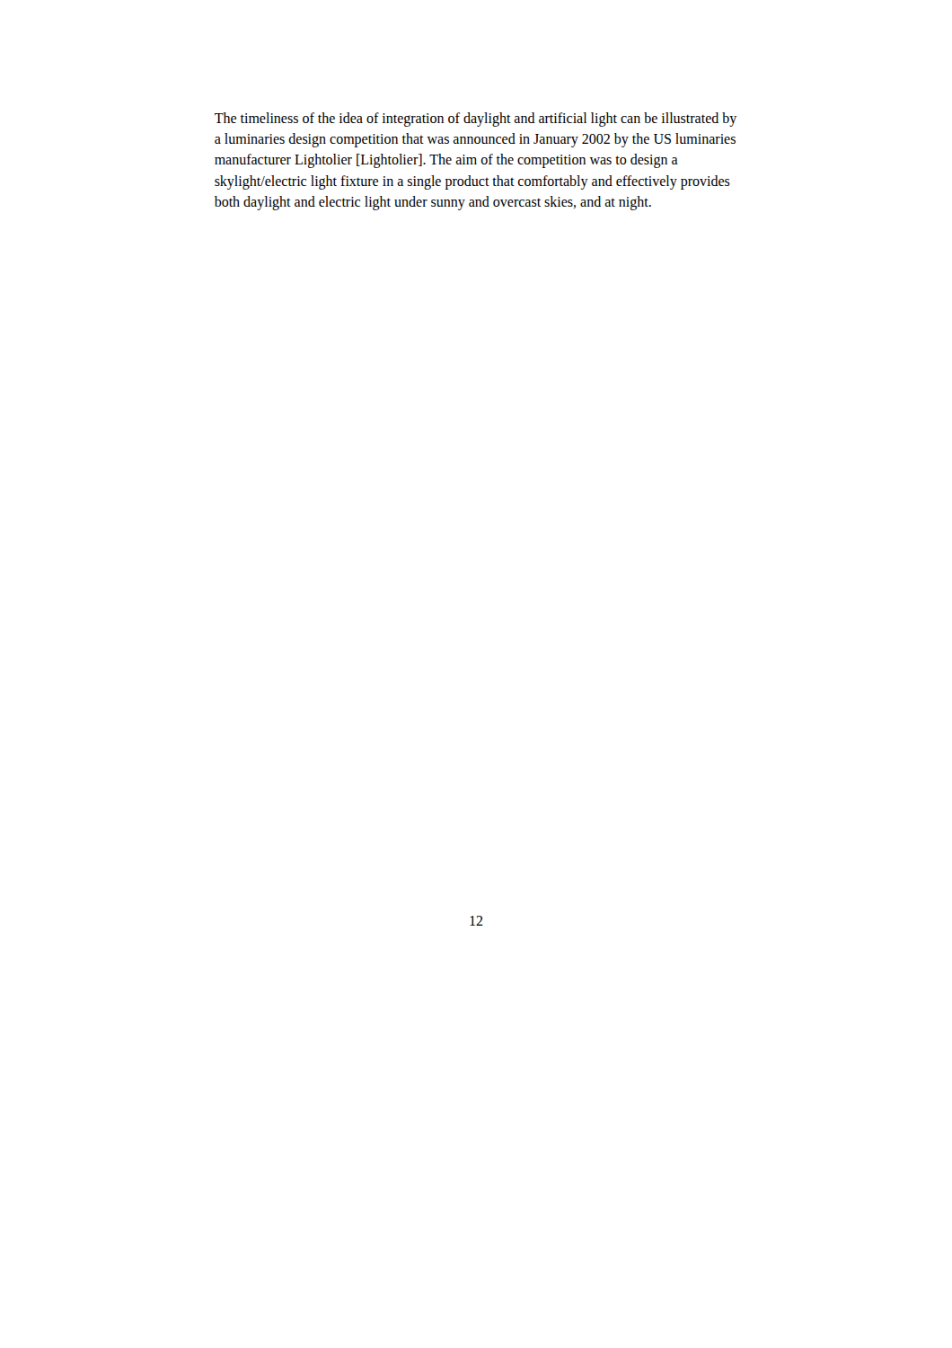The timeliness of the idea of integration of daylight and artificial light can be illustrated by a luminaries design competition that was announced in January 2002 by the US luminaries manufacturer Lightolier [Lightolier]. The aim of the competition was to design a skylight/electric light fixture in a single product that comfortably and effectively provides both daylight and electric light under sunny and overcast skies, and at night.
12